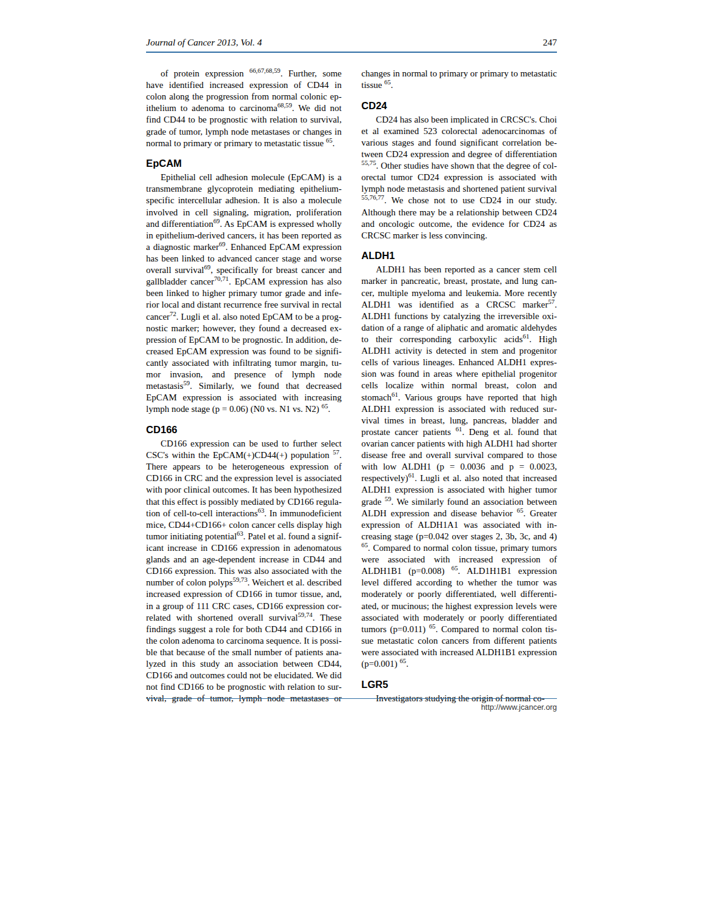Journal of Cancer 2013, Vol. 4 247
of protein expression 66,67,68,59. Further, some have identified increased expression of CD44 in colon along the progression from normal colonic epithelium to adenoma to carcinoma68,59. We did not find CD44 to be prognostic with relation to survival, grade of tumor, lymph node metastases or changes in normal to primary or primary to metastatic tissue 65.
EpCAM
Epithelial cell adhesion molecule (EpCAM) is a transmembrane glycoprotein mediating epithelium-specific intercellular adhesion. It is also a molecule involved in cell signaling, migration, proliferation and differentiation69. As EpCAM is expressed wholly in epithelium-derived cancers, it has been reported as a diagnostic marker69. Enhanced EpCAM expression has been linked to advanced cancer stage and worse overall survival69, specifically for breast cancer and gallbladder cancer70,71. EpCAM expression has also been linked to higher primary tumor grade and inferior local and distant recurrence free survival in rectal cancer72. Lugli et al. also noted EpCAM to be a prognostic marker; however, they found a decreased expression of EpCAM to be prognostic. In addition, decreased EpCAM expression was found to be significantly associated with infiltrating tumor margin, tumor invasion, and presence of lymph node metastasis59. Similarly, we found that decreased EpCAM expression is associated with increasing lymph node stage (p = 0.06) (N0 vs. N1 vs. N2) 65.
CD166
CD166 expression can be used to further select CSC's within the EpCAM(+)CD44(+) population 57. There appears to be heterogeneous expression of CD166 in CRC and the expression level is associated with poor clinical outcomes. It has been hypothesized that this effect is possibly mediated by CD166 regulation of cell-to-cell interactions63. In immunodeficient mice, CD44+CD166+ colon cancer cells display high tumor initiating potential63. Patel et al. found a significant increase in CD166 expression in adenomatous glands and an age-dependent increase in CD44 and CD166 expression. This was also associated with the number of colon polyps59,73. Weichert et al. described increased expression of CD166 in tumor tissue, and, in a group of 111 CRC cases, CD166 expression correlated with shortened overall survival59,74. These findings suggest a role for both CD44 and CD166 in the colon adenoma to carcinoma sequence. It is possible that because of the small number of patients analyzed in this study an association between CD44, CD166 and outcomes could not be elucidated. We did not find CD166 to be prognostic with relation to survival, grade of tumor, lymph node metastases or changes in normal to primary or primary to metastatic tissue 65.
CD24
CD24 has also been implicated in CRCSC's. Choi et al examined 523 colorectal adenocarcinomas of various stages and found significant correlation between CD24 expression and degree of differentiation 55,75. Other studies have shown that the degree of colorectal tumor CD24 expression is associated with lymph node metastasis and shortened patient survival 55,76,77. We chose not to use CD24 in our study. Although there may be a relationship between CD24 and oncologic outcome, the evidence for CD24 as CRCSC marker is less convincing.
ALDH1
ALDH1 has been reported as a cancer stem cell marker in pancreatic, breast, prostate, and lung cancer, multiple myeloma and leukemia. More recently ALDH1 was identified as a CRCSC marker57. ALDH1 functions by catalyzing the irreversible oxidation of a range of aliphatic and aromatic aldehydes to their corresponding carboxylic acids61. High ALDH1 activity is detected in stem and progenitor cells of various lineages. Enhanced ALDH1 expression was found in areas where epithelial progenitor cells localize within normal breast, colon and stomach61. Various groups have reported that high ALDH1 expression is associated with reduced survival times in breast, lung, pancreas, bladder and prostate cancer patients 61. Deng et al. found that ovarian cancer patients with high ALDH1 had shorter disease free and overall survival compared to those with low ALDH1 (p = 0.0036 and p = 0.0023, respectively)61. Lugli et al. also noted that increased ALDH1 expression is associated with higher tumor grade 59. We similarly found an association between ALDH expression and disease behavior 65. Greater expression of ALDH1A1 was associated with increasing stage (p=0.042 over stages 2, 3b, 3c, and 4) 65. Compared to normal colon tissue, primary tumors were associated with increased expression of ALDH1B1 (p=0.008) 65. ALD1H1B1 expression level differed according to whether the tumor was moderately or poorly differentiated, well differentiated, or mucinous; the highest expression levels were associated with moderately or poorly differentiated tumors (p=0.011) 65. Compared to normal colon tissue metastatic colon cancers from different patients were associated with increased ALDH1B1 expression (p=0.001) 65.
LGR5
Investigators studying the origin of normal co-
http://www.jcancer.org